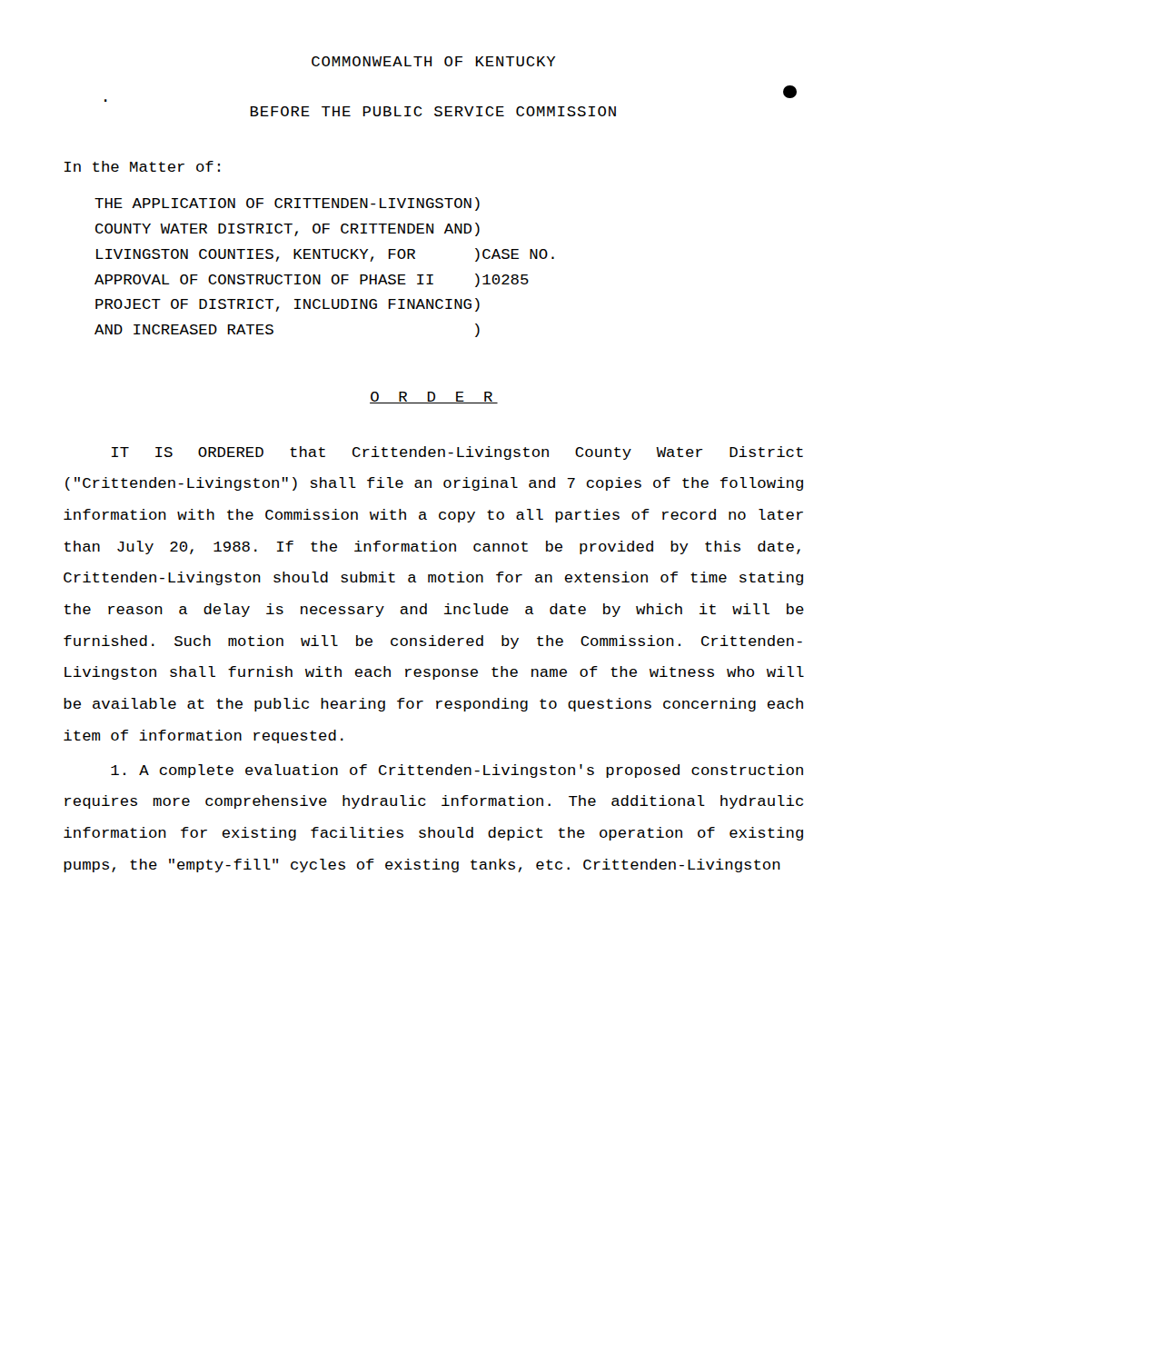·
COMMONWEALTH OF KENTUCKY
BEFORE THE PUBLIC SERVICE COMMISSION
In the Matter of:
| THE APPLICATION OF CRITTENDEN-LIVINGSTON | ) | |
| COUNTY WATER DISTRICT, OF CRITTENDEN AND | ) | |
| LIVINGSTON COUNTIES, KENTUCKY, FOR | ) | CASE NO. |
| APPROVAL OF CONSTRUCTION OF PHASE II | ) | 10285 |
| PROJECT OF DISTRICT, INCLUDING FINANCING | ) | |
| AND INCREASED RATES | ) | |
O R D E R
IT IS ORDERED that Crittenden-Livingston County Water District ("Crittenden-Livingston") shall file an original and 7 copies of the following information with the Commission with a copy to all parties of record no later than July 20, 1988. If the information cannot be provided by this date, Crittenden-Livingston should submit a motion for an extension of time stating the reason a delay is necessary and include a date by which it will be furnished. Such motion will be considered by the Commission. Crittenden-Livingston shall furnish with each response the name of the witness who will be available at the public hearing for responding to questions concerning each item of information requested.
1. A complete evaluation of Crittenden-Livingston's proposed construction requires more comprehensive hydraulic information. The additional hydraulic information for existing facilities should depict the operation of existing pumps, the "empty-fill" cycles of existing tanks, etc. Crittenden-Livingston